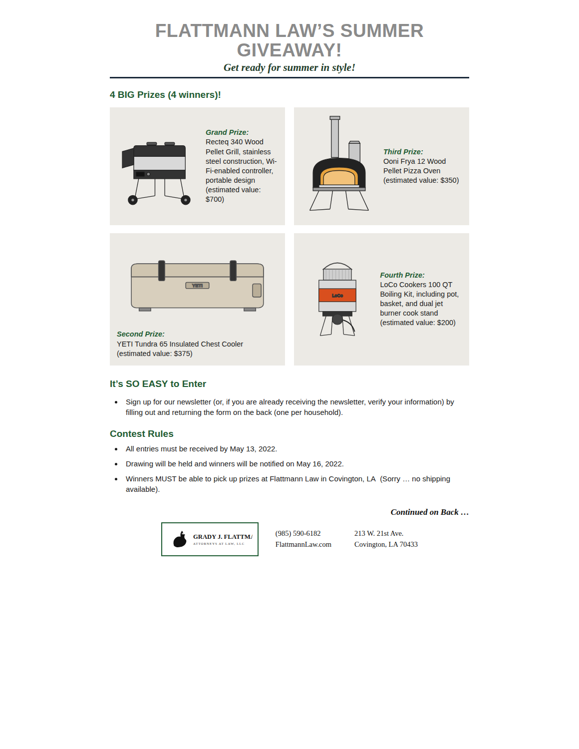FLATTMANN LAW’S SUMMER GIVEAWAY!
Get ready for summer in style!
4 BIG Prizes (4 winners)!
Grand Prize: Recteq 340 Wood Pellet Grill, stainless steel construction, Wi-Fi-enabled controller, portable design (estimated value: $700)
Third Prize: Ooni Frya 12 Wood Pellet Pizza Oven (estimated value: $350)
Second Prize: YETI Tundra 65 Insulated Chest Cooler (estimated value: $375)
Fourth Prize: LoCo Cookers 100 QT Boiling Kit, including pot, basket, and dual jet burner cook stand (estimated value: $200)
It’s SO EASY to Enter
Sign up for our newsletter (or, if you are already receiving the newsletter, verify your information) by filling out and returning the form on the back (one per household).
Contest Rules
All entries must be received by May 13, 2022.
Drawing will be held and winners will be notified on May 16, 2022.
Winners MUST be able to pick up prizes at Flattmann Law in Covington, LA (Sorry … no shipping available).
Continued on Back …
(985) 590-6182
FlattmannLaw.com
213 W. 21st Ave.
Covington, LA 70433